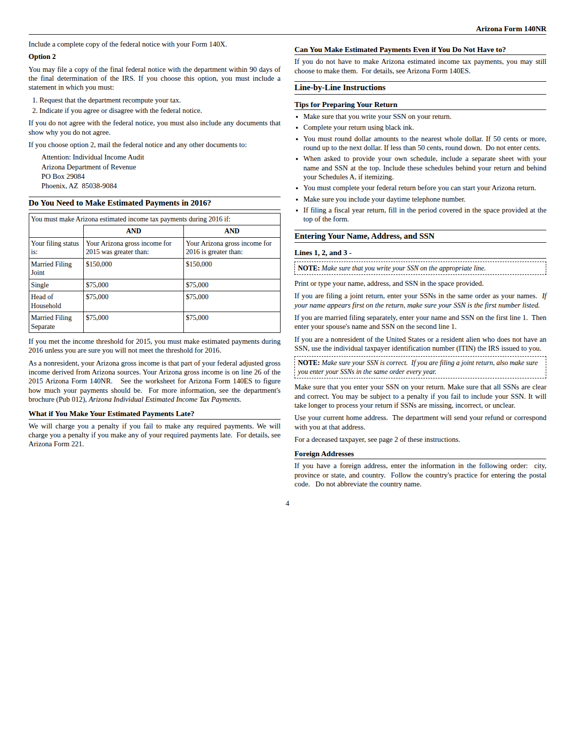Arizona Form 140NR
Include a complete copy of the federal notice with your Form 140X.
Option 2
You may file a copy of the final federal notice with the department within 90 days of the final determination of the IRS. If you choose this option, you must include a statement in which you must:
Request that the department recompute your tax.
Indicate if you agree or disagree with the federal notice.
If you do not agree with the federal notice, you must also include any documents that show why you do not agree.
If you choose option 2, mail the federal notice and any other documents to:
Attention: Individual Income Audit
Arizona Department of Revenue
PO Box 29084
Phoenix, AZ 85038-9084
Do You Need to Make Estimated Payments in 2016?
| You must make Arizona estimated income tax payments during 2016 if: |
| | AND | AND |
| Your filing status is: | Your Arizona gross income for 2015 was greater than: | Your Arizona gross income for 2016 is greater than: |
| Married Filing Joint | $150,000 | $150,000 |
| Single | $75,000 | $75,000 |
| Head of Household | $75,000 | $75,000 |
| Married Filing Separate | $75,000 | $75,000 |
If you met the income threshold for 2015, you must make estimated payments during 2016 unless you are sure you will not meet the threshold for 2016.
As a nonresident, your Arizona gross income is that part of your federal adjusted gross income derived from Arizona sources. Your Arizona gross income is on line 26 of the 2015 Arizona Form 140NR. See the worksheet for Arizona Form 140ES to figure how much your payments should be. For more information, see the department's brochure (Pub 012), Arizona Individual Estimated Income Tax Payments.
What if You Make Your Estimated Payments Late?
We will charge you a penalty if you fail to make any required payments. We will charge you a penalty if you make any of your required payments late. For details, see Arizona Form 221.
Can You Make Estimated Payments Even if You Do Not Have to?
If you do not have to make Arizona estimated income tax payments, you may still choose to make them. For details, see Arizona Form 140ES.
Line-by-Line Instructions
Tips for Preparing Your Return
Make sure that you write your SSN on your return.
Complete your return using black ink.
You must round dollar amounts to the nearest whole dollar. If 50 cents or more, round up to the next dollar. If less than 50 cents, round down. Do not enter cents.
When asked to provide your own schedule, include a separate sheet with your name and SSN at the top. Include these schedules behind your return and behind your Schedules A, if itemizing.
You must complete your federal return before you can start your Arizona return.
Make sure you include your daytime telephone number.
If filing a fiscal year return, fill in the period covered in the space provided at the top of the form.
Entering Your Name, Address, and SSN
Lines 1, 2, and 3 -
NOTE: Make sure that you write your SSN on the appropriate line.
Print or type your name, address, and SSN in the space provided.
If you are filing a joint return, enter your SSNs in the same order as your names. If your name appears first on the return, make sure your SSN is the first number listed.
If you are married filing separately, enter your name and SSN on the first line 1. Then enter your spouse's name and SSN on the second line 1.
If you are a nonresident of the United States or a resident alien who does not have an SSN, use the individual taxpayer identification number (ITIN) the IRS issued to you.
NOTE: Make sure your SSN is correct. If you are filing a joint return, also make sure you enter your SSNs in the same order every year.
Make sure that you enter your SSN on your return. Make sure that all SSNs are clear and correct. You may be subject to a penalty if you fail to include your SSN. It will take longer to process your return if SSNs are missing, incorrect, or unclear.
Use your current home address. The department will send your refund or correspond with you at that address.
For a deceased taxpayer, see page 2 of these instructions.
Foreign Addresses
If you have a foreign address, enter the information in the following order: city, province or state, and country. Follow the country's practice for entering the postal code. Do not abbreviate the country name.
4